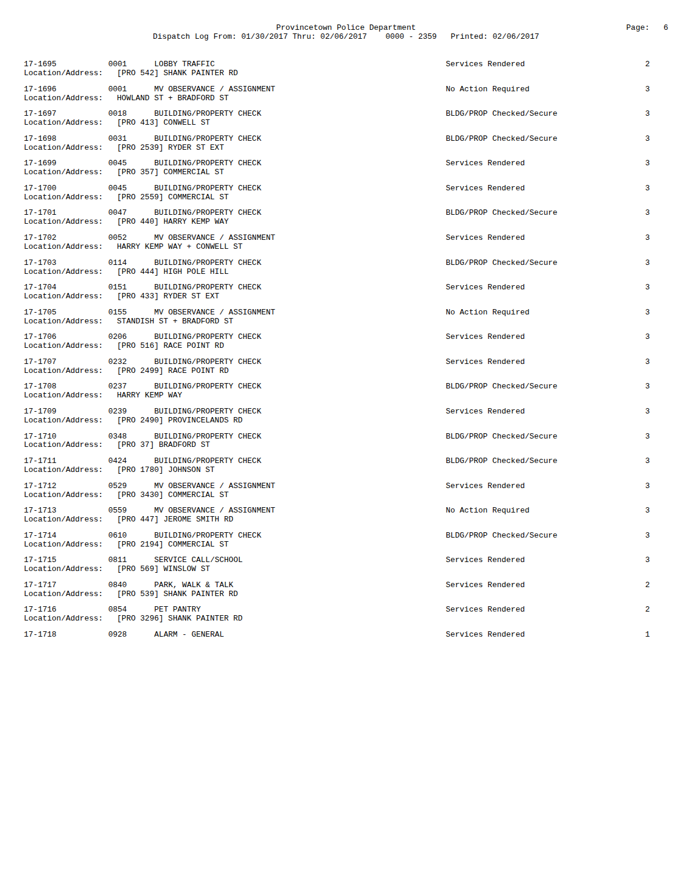Provincetown Police DepartmentPage: 6
Dispatch Log From: 01/30/2017 Thru: 02/06/2017 0000 - 2359 Printed: 02/06/2017
| 17-1695 | 0001 | LOBBY TRAFFIC | Services Rendered | 2 |
| Location/Address: [PRO 542] SHANK PAINTER RD |
| 17-1696 | 0001 | MV OBSERVANCE / ASSIGNMENT | No Action Required | 3 |
| Location/Address: HOWLAND ST + BRADFORD ST |
| 17-1697 | 0018 | BUILDING/PROPERTY CHECK | BLDG/PROP Checked/Secure | 3 |
| Location/Address: [PRO 413] CONWELL ST |
| 17-1698 | 0031 | BUILDING/PROPERTY CHECK | BLDG/PROP Checked/Secure | 3 |
| Location/Address: [PRO 2539] RYDER ST EXT |
| 17-1699 | 0045 | BUILDING/PROPERTY CHECK | Services Rendered | 3 |
| Location/Address: [PRO 357] COMMERCIAL ST |
| 17-1700 | 0045 | BUILDING/PROPERTY CHECK | Services Rendered | 3 |
| Location/Address: [PRO 2559] COMMERCIAL ST |
| 17-1701 | 0047 | BUILDING/PROPERTY CHECK | BLDG/PROP Checked/Secure | 3 |
| Location/Address: [PRO 440] HARRY KEMP WAY |
| 17-1702 | 0052 | MV OBSERVANCE / ASSIGNMENT | Services Rendered | 3 |
| Location/Address: HARRY KEMP WAY + CONWELL ST |
| 17-1703 | 0114 | BUILDING/PROPERTY CHECK | BLDG/PROP Checked/Secure | 3 |
| Location/Address: [PRO 444] HIGH POLE HILL |
| 17-1704 | 0151 | BUILDING/PROPERTY CHECK | Services Rendered | 3 |
| Location/Address: [PRO 433] RYDER ST EXT |
| 17-1705 | 0155 | MV OBSERVANCE / ASSIGNMENT | No Action Required | 3 |
| Location/Address: STANDISH ST + BRADFORD ST |
| 17-1706 | 0206 | BUILDING/PROPERTY CHECK | Services Rendered | 3 |
| Location/Address: [PRO 516] RACE POINT RD |
| 17-1707 | 0232 | BUILDING/PROPERTY CHECK | Services Rendered | 3 |
| Location/Address: [PRO 2499] RACE POINT RD |
| 17-1708 | 0237 | BUILDING/PROPERTY CHECK | BLDG/PROP Checked/Secure | 3 |
| Location/Address: HARRY KEMP WAY |
| 17-1709 | 0239 | BUILDING/PROPERTY CHECK | Services Rendered | 3 |
| Location/Address: [PRO 2490] PROVINCELANDS RD |
| 17-1710 | 0348 | BUILDING/PROPERTY CHECK | BLDG/PROP Checked/Secure | 3 |
| Location/Address: [PRO 37] BRADFORD ST |
| 17-1711 | 0424 | BUILDING/PROPERTY CHECK | BLDG/PROP Checked/Secure | 3 |
| Location/Address: [PRO 1780] JOHNSON ST |
| 17-1712 | 0529 | MV OBSERVANCE / ASSIGNMENT | Services Rendered | 3 |
| Location/Address: [PRO 3430] COMMERCIAL ST |
| 17-1713 | 0559 | MV OBSERVANCE / ASSIGNMENT | No Action Required | 3 |
| Location/Address: [PRO 447] JEROME SMITH RD |
| 17-1714 | 0610 | BUILDING/PROPERTY CHECK | BLDG/PROP Checked/Secure | 3 |
| Location/Address: [PRO 2194] COMMERCIAL ST |
| 17-1715 | 0811 | SERVICE CALL/SCHOOL | Services Rendered | 3 |
| Location/Address: [PRO 569] WINSLOW ST |
| 17-1717 | 0840 | PARK, WALK & TALK | Services Rendered | 2 |
| Location/Address: [PRO 539] SHANK PAINTER RD |
| 17-1716 | 0854 | PET PANTRY | Services Rendered | 2 |
| Location/Address: [PRO 3296] SHANK PAINTER RD |
| 17-1718 | 0928 | ALARM - GENERAL | Services Rendered | 1 |